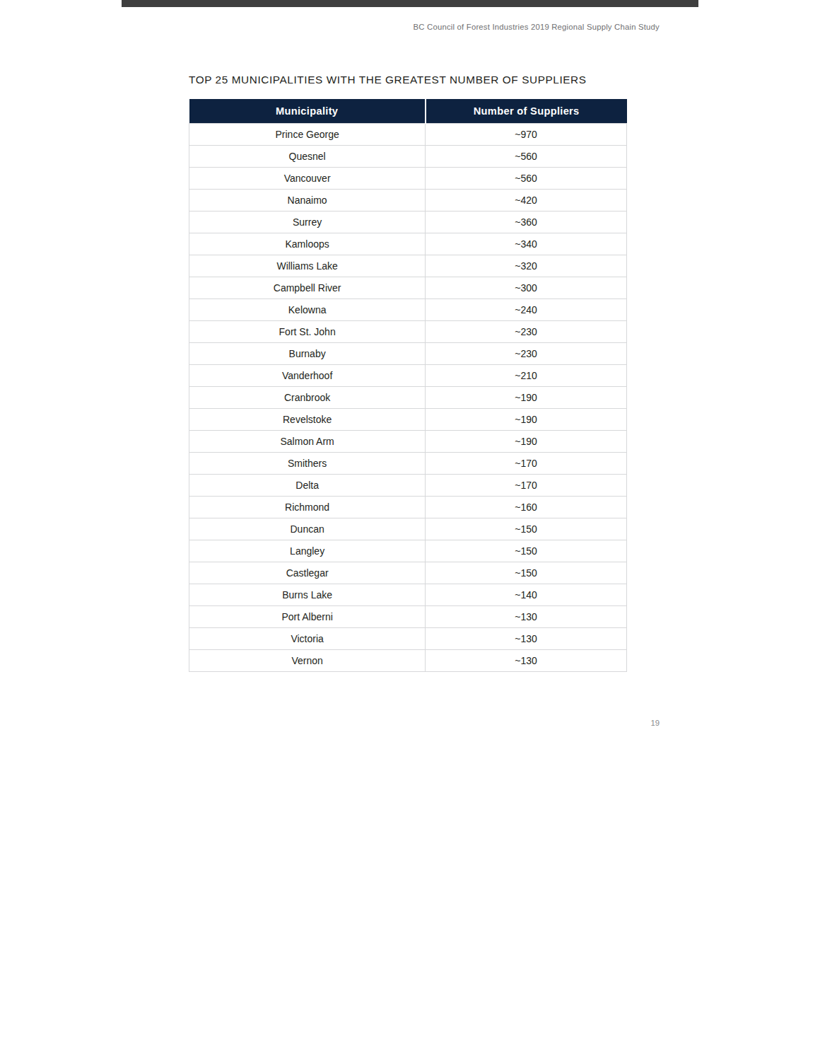BC Council of Forest Industries 2019 Regional Supply Chain Study
TOP 25 MUNICIPALITIES WITH THE GREATEST NUMBER OF SUPPLIERS
| Municipality | Number of Suppliers |
| --- | --- |
| Prince George | ~970 |
| Quesnel | ~560 |
| Vancouver | ~560 |
| Nanaimo | ~420 |
| Surrey | ~360 |
| Kamloops | ~340 |
| Williams Lake | ~320 |
| Campbell River | ~300 |
| Kelowna | ~240 |
| Fort St. John | ~230 |
| Burnaby | ~230 |
| Vanderhoof | ~210 |
| Cranbrook | ~190 |
| Revelstoke | ~190 |
| Salmon Arm | ~190 |
| Smithers | ~170 |
| Delta | ~170 |
| Richmond | ~160 |
| Duncan | ~150 |
| Langley | ~150 |
| Castlegar | ~150 |
| Burns Lake | ~140 |
| Port Alberni | ~130 |
| Victoria | ~130 |
| Vernon | ~130 |
19